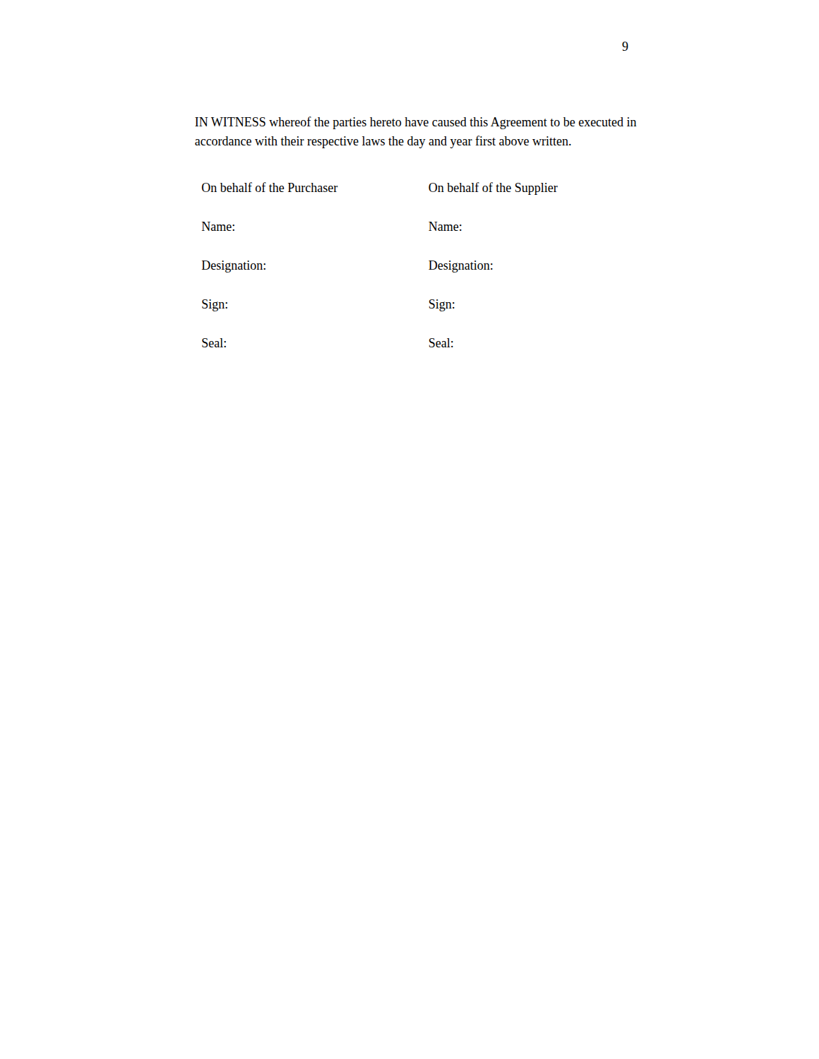9
IN WITNESS whereof the parties hereto have caused this Agreement to be executed in accordance with their respective laws the day and year first above written.
| On behalf of the Purchaser | On behalf of the Supplier |
| Name: | Name: |
| Designation: | Designation: |
| Sign: | Sign: |
| Seal: | Seal: |